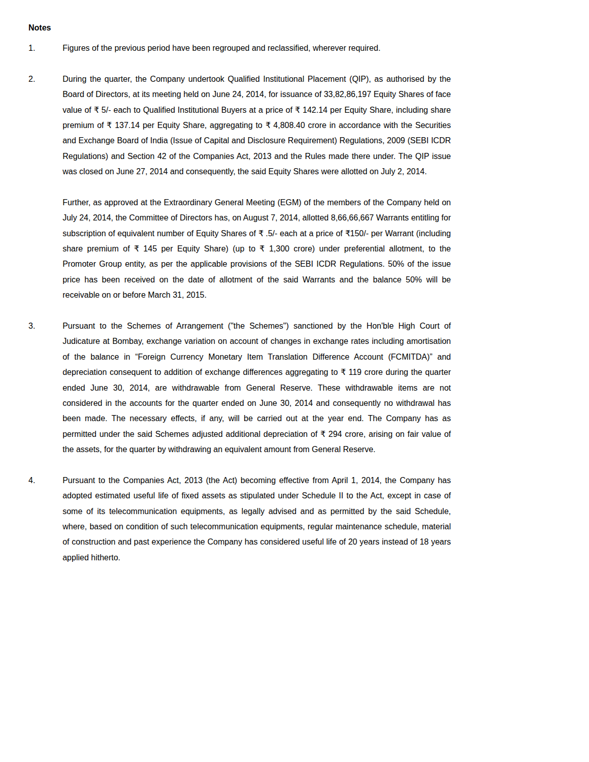Notes
Figures of the previous period have been regrouped and reclassified, wherever required.
During the quarter, the Company undertook Qualified Institutional Placement (QIP), as authorised by the Board of Directors, at its meeting held on June 24, 2014, for issuance of 33,82,86,197 Equity Shares of face value of ₹ 5/- each to Qualified Institutional Buyers at a price of ₹ 142.14 per Equity Share, including share premium of ₹ 137.14 per Equity Share, aggregating to ₹ 4,808.40 crore in accordance with the Securities and Exchange Board of India (Issue of Capital and Disclosure Requirement) Regulations, 2009 (SEBI ICDR Regulations) and Section 42 of the Companies Act, 2013 and the Rules made there under. The QIP issue was closed on June 27, 2014 and consequently, the said Equity Shares were allotted on July 2, 2014.
Further, as approved at the Extraordinary General Meeting (EGM) of the members of the Company held on July 24, 2014, the Committee of Directors has, on August 7, 2014, allotted 8,66,66,667 Warrants entitling for subscription of equivalent number of Equity Shares of ₹ .5/- each at a price of ₹150/- per Warrant (including share premium of ₹ 145 per Equity Share) (up to ₹ 1,300 crore) under preferential allotment, to the Promoter Group entity, as per the applicable provisions of the SEBI ICDR Regulations. 50% of the issue price has been received on the date of allotment of the said Warrants and the balance 50% will be receivable on or before March 31, 2015.
Pursuant to the Schemes of Arrangement ("the Schemes") sanctioned by the Hon'ble High Court of Judicature at Bombay, exchange variation on account of changes in exchange rates including amortisation of the balance in “Foreign Currency Monetary Item Translation Difference Account (FCMITDA)” and depreciation consequent to addition of exchange differences aggregating to ₹ 119 crore during the quarter ended June 30, 2014, are withdrawable from General Reserve. These withdrawable items are not considered in the accounts for the quarter ended on June 30, 2014 and consequently no withdrawal has been made. The necessary effects, if any, will be carried out at the year end. The Company has as permitted under the said Schemes adjusted additional depreciation of ₹ 294 crore, arising on fair value of the assets, for the quarter by withdrawing an equivalent amount from General Reserve.
Pursuant to the Companies Act, 2013 (the Act) becoming effective from April 1, 2014, the Company has adopted estimated useful life of fixed assets as stipulated under Schedule II to the Act, except in case of some of its telecommunication equipments, as legally advised and as permitted by the said Schedule, where, based on condition of such telecommunication equipments, regular maintenance schedule, material of construction and past experience the Company has considered useful life of 20 years instead of 18 years applied hitherto.